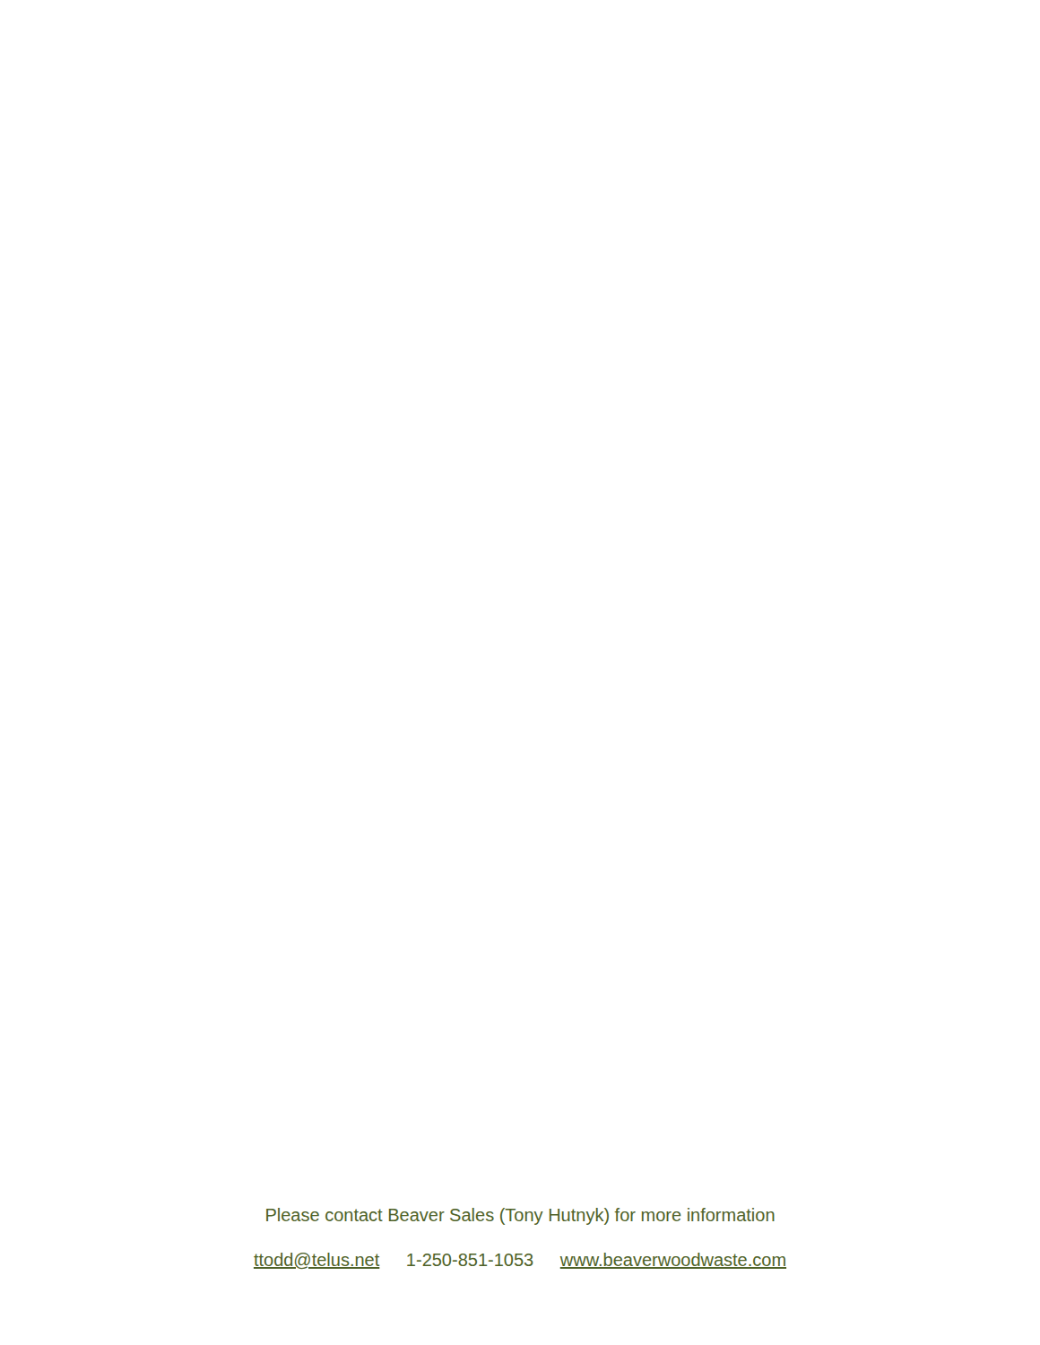Please contact Beaver Sales (Tony Hutnyk) for more information
ttodd@telus.net 1-250-851-1053 www.beaverwoodwaste.com